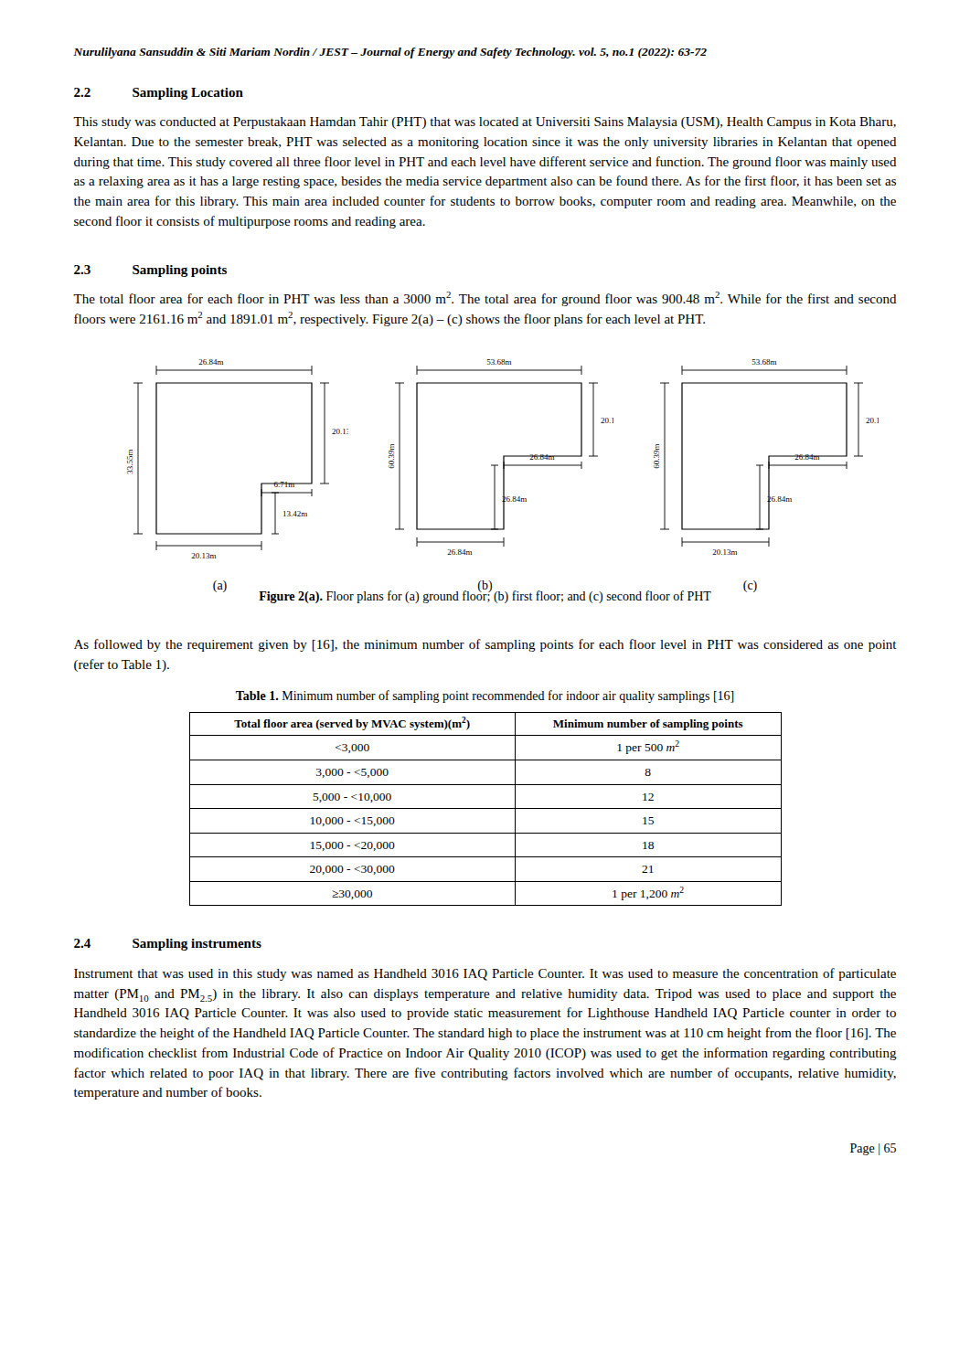Nurulilyana Sansuddin & Siti Mariam Nordin / JEST – Journal of Energy and Safety Technology. vol. 5, no.1 (2022): 63-72
2.2 Sampling Location
This study was conducted at Perpustakaan Hamdan Tahir (PHT) that was located at Universiti Sains Malaysia (USM), Health Campus in Kota Bharu, Kelantan. Due to the semester break, PHT was selected as a monitoring location since it was the only university libraries in Kelantan that opened during that time. This study covered all three floor level in PHT and each level have different service and function. The ground floor was mainly used as a relaxing area as it has a large resting space, besides the media service department also can be found there. As for the first floor, it has been set as the main area for this library. This main area included counter for students to borrow books, computer room and reading area. Meanwhile, on the second floor it consists of multipurpose rooms and reading area.
2.3 Sampling points
The total floor area for each floor in PHT was less than a 3000 m2. The total area for ground floor was 900.48 m2. While for the first and second floors were 2161.16 m2 and 1891.01 m2, respectively. Figure 2(a) – (c) shows the floor plans for each level at PHT.
26.84m 33.55m 20.13m 6.71m 13.42m 20.13m
(a)
53.68m 60.39m 20.13m 26.84m 26.84m 26.84m
(b)
53.68m 60.39m 20.13m 26.84m 26.84m 20.13m
(c)
Figure 2(a). Floor plans for (a) ground floor; (b) first floor; and (c) second floor of PHT
As followed by the requirement given by [16], the minimum number of sampling points for each floor level in PHT was considered as one point (refer to Table 1).
Table 1. Minimum number of sampling point recommended for indoor air quality samplings [16]
| Total floor area (served by MVAC system)(m 2 ) | Minimum number of sampling points |
| --- | --- |
| <3,000 | 1 per 500 m 2 |
| 3,000 - <5,000 | 8 |
| 5,000 - <10,000 | 12 |
| 10,000 - <15,000 | 15 |
| 15,000 - <20,000 | 18 |
| 20,000 - <30,000 | 21 |
| ≥30,000 | 1 per 1,200 m 2 |
2.4 Sampling instruments
Instrument that was used in this study was named as Handheld 3016 IAQ Particle Counter. It was used to measure the concentration of particulate matter (PM10 and PM2.5) in the library. It also can displays temperature and relative humidity data. Tripod was used to place and support the Handheld 3016 IAQ Particle Counter. It was also used to provide static measurement for Lighthouse Handheld IAQ Particle counter in order to standardize the height of the Handheld IAQ Particle Counter. The standard high to place the instrument was at 110 cm height from the floor [16]. The modification checklist from Industrial Code of Practice on Indoor Air Quality 2010 (ICOP) was used to get the information regarding contributing factor which related to poor IAQ in that library. There are five contributing factors involved which are number of occupants, relative humidity, temperature and number of books.
Page | 65